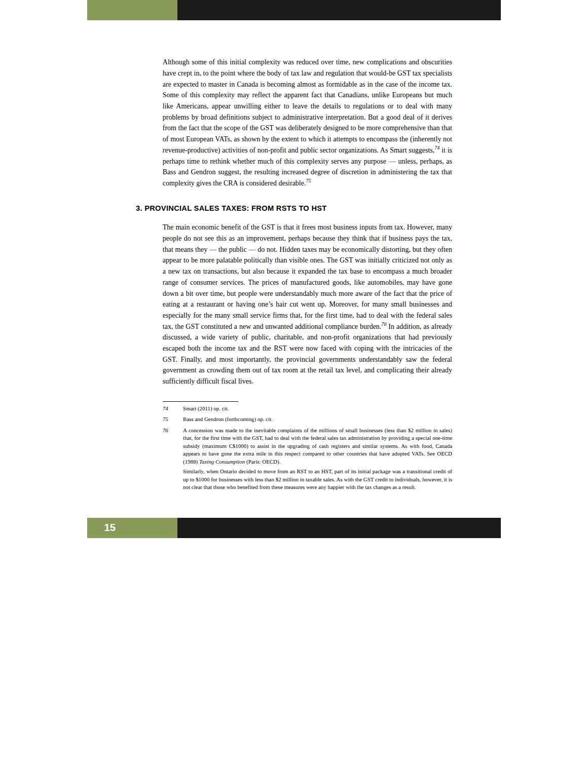Although some of this initial complexity was reduced over time, new complications and obscurities have crept in, to the point where the body of tax law and regulation that would-be GST tax specialists are expected to master in Canada is becoming almost as formidable as in the case of the income tax. Some of this complexity may reflect the apparent fact that Canadians, unlike Europeans but much like Americans, appear unwilling either to leave the details to regulations or to deal with many problems by broad definitions subject to administrative interpretation. But a good deal of it derives from the fact that the scope of the GST was deliberately designed to be more comprehensive than that of most European VATs, as shown by the extent to which it attempts to encompass the (inherently not revenue-productive) activities of non-profit and public sector organizations. As Smart suggests,74 it is perhaps time to rethink whether much of this complexity serves any purpose — unless, perhaps, as Bass and Gendron suggest, the resulting increased degree of discretion in administering the tax that complexity gives the CRA is considered desirable.75
3. PROVINCIAL SALES TAXES: FROM RSTS TO HST
The main economic benefit of the GST is that it frees most business inputs from tax. However, many people do not see this as an improvement, perhaps because they think that if business pays the tax, that means they — the public — do not. Hidden taxes may be economically distorting, but they often appear to be more palatable politically than visible ones. The GST was initially criticized not only as a new tax on transactions, but also because it expanded the tax base to encompass a much broader range of consumer services. The prices of manufactured goods, like automobiles, may have gone down a bit over time, but people were understandably much more aware of the fact that the price of eating at a restaurant or having one’s hair cut went up. Moreover, for many small businesses and especially for the many small service firms that, for the first time, had to deal with the federal sales tax, the GST constituted a new and unwanted additional compliance burden.76 In addition, as already discussed, a wide variety of public, charitable, and non-profit organizations that had previously escaped both the income tax and the RST were now faced with coping with the intricacies of the GST. Finally, and most importantly, the provincial governments understandably saw the federal government as crowding them out of tax room at the retail tax level, and complicating their already sufficiently difficult fiscal lives.
74
Smart (2011) op. cit.
75
Bass and Gendron (forthcoming) op. cit.
76
A concession was made to the inevitable complaints of the millions of small businesses (less than $2 million in sales) that, for the first time with the GST, had to deal with the federal sales tax administration by providing a special one-time subsidy (maximum C$1000) to assist in the upgrading of cash registers and similar systems. As with food, Canada appears to have gone the extra mile in this respect compared to other countries that have adopted VATs. See OECD (1988) Taxing Consumption (Paris: OECD).
Similarly, when Ontario decided to move from an RST to an HST, part of its initial package was a transitional credit of up to $1000 for businesses with less than $2 million in taxable sales. As with the GST credit to individuals, however, it is not clear that those who benefited from these measures were any happier with the tax changes as a result.
15